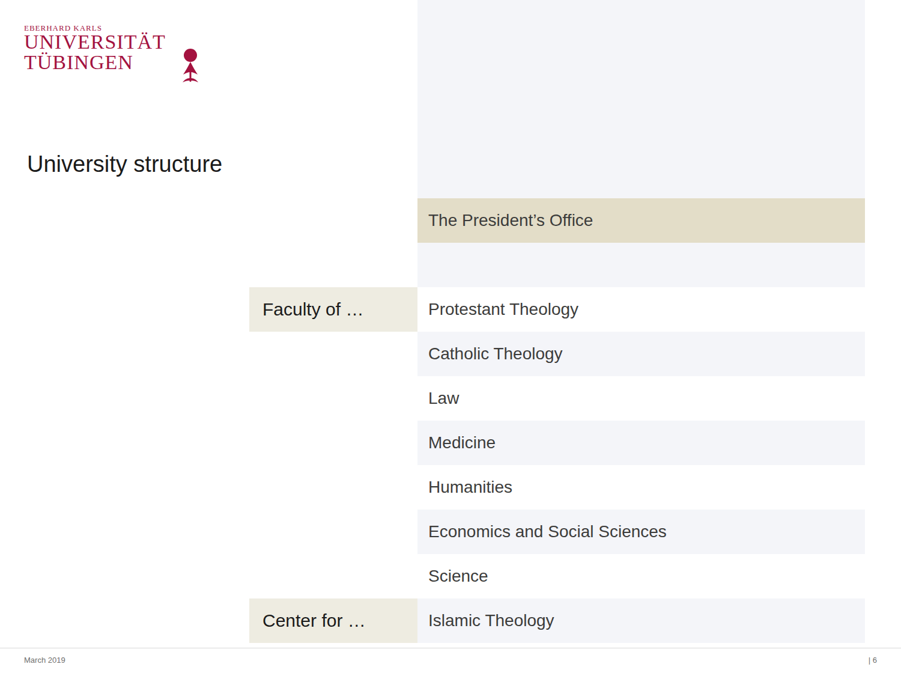EBERHARD KARLS
UNIVERSITÄT
TÜBINGEN
University structure
The President’s Office
Faculty of …
Protestant Theology
Catholic Theology
Law
Medicine
Humanities
Economics and Social Sciences
Science
Center for …
Islamic Theology
March 2019
| 6